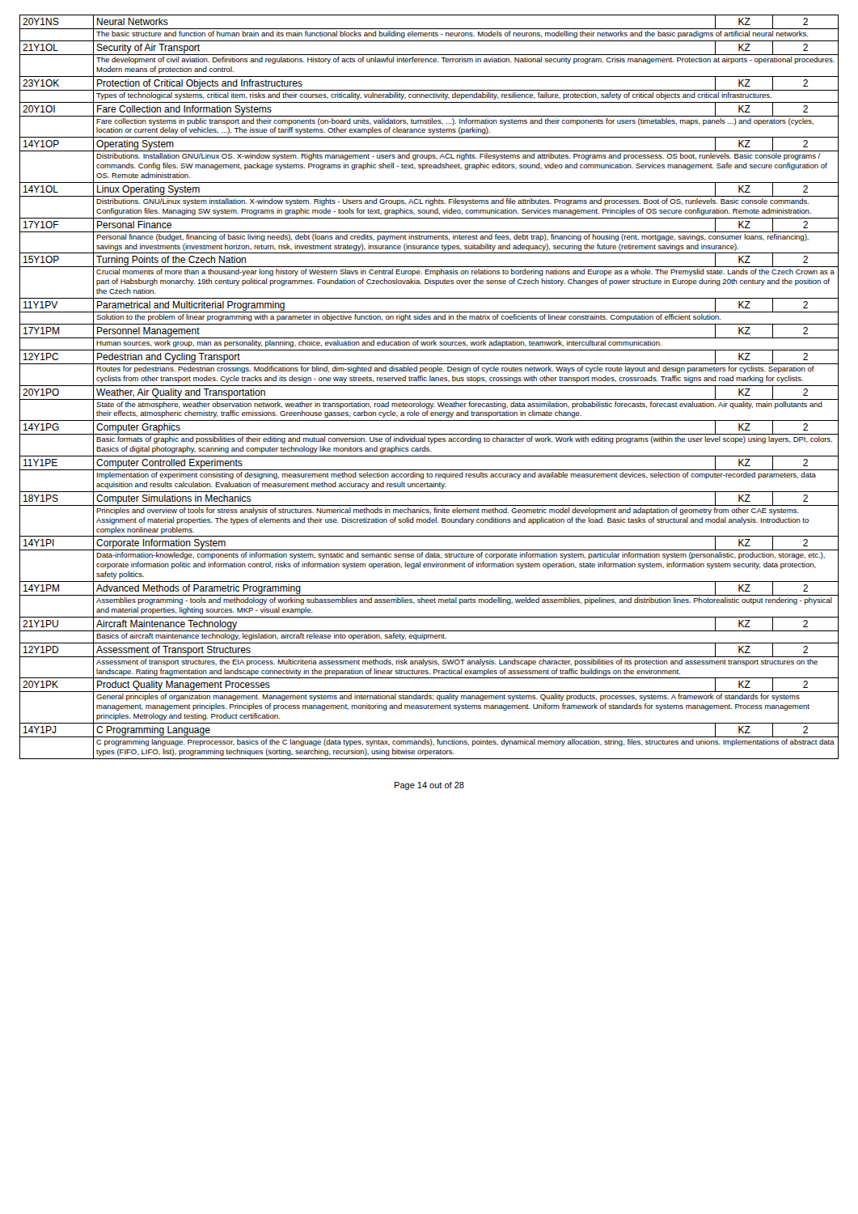| 20Y1NS | Neural Networks | KZ | 2 |
| | The basic structure and function of human brain and its main functional blocks and building elements - neurons. Models of neurons, modelling their networks and the basic paradigms of artificial neural networks. |
| 21Y1OL | Security of Air Transport | KZ | 2 |
| | The development of civil aviation. Definitions and regulations. History of acts of unlawful interference. Terrorism in aviation. National security program. Crisis management. Protection at airports - operational procedures. Modern means of protection and control. |
| 23Y1OK | Protection of Critical Objects and Infrastructures | KZ | 2 |
| | Types of technological systems, critical item, risks and their courses, criticality, vulnerability, connectivity, dependability, resilience, failure, protection, safety of critical objects and critical infrastructures. |
| 20Y1OI | Fare Collection and Information Systems | KZ | 2 |
| | Fare collection systems in public transport and their components (on-board units, validators, turnstiles, ...). Information systems and their components for users (timetables, maps, panels ...) and operators (cycles, location or current delay of vehicles, ...). The issue of tariff systems. Other examples of clearance systems (parking). |
| 14Y1OP | Operating System | KZ | 2 |
| | Distributions. Installation GNU/Linux OS. X-window system. Rights management - users and groups, ACL rights. Filesystems and attributes. Programs and processess. OS boot, runlevels. Basic console programs / commands. Config files. SW management, package systems. Programs in graphic shell - text, spreadsheet, graphic editors, sound, video and communication. Services management. Safe and secure configuration of OS. Remote administration. |
| 14Y1OL | Linux Operating System | KZ | 2 |
| | Distributions. GNU/Linux system installation. X-window system. Rights - Users and Groups, ACL rights. Filesystems and file attributes. Programs and processes. Boot of OS, runlevels. Basic console commands. Configuration files. Managing SW system. Programs in graphic mode - tools for text, graphics, sound, video, communication. Services management. Principles of OS secure configuration. Remote administration. |
| 17Y1OF | Personal Finance | KZ | 2 |
| | Personal finance (budget, financing of basic living needs), debt (loans and credits, payment instruments, interest and fees, debt trap), financing of housing (rent, mortgage, savings, consumer loans, refinancing), savings and investments (investment horizon, return, risk, investment strategy), insurance (insurance types, suitability and adequacy), securing the future (retirement savings and insurance). |
| 15Y1OP | Turning Points of the Czech Nation | KZ | 2 |
| | Crucial moments of more than a thousand-year long history of Western Slavs in Central Europe. Emphasis on relations to bordering nations and Europe as a whole. The Premyslid state. Lands of the Czech Crown as a part of Habsburgh monarchy. 19th century political programmes. Foundation of Czechoslovakia. Disputes over the sense of Czech history. Changes of power structure in Europe during 20th century and the position of the Czech nation. |
| 11Y1PV | Parametrical and Multicriterial Programming | KZ | 2 |
| | Solution to the problem of linear programming with a parameter in objective function, on right sides and in the matrix of coeficients of linear constraints. Computation of efficient solution. |
| 17Y1PM | Personnel Management | KZ | 2 |
| | Human sources, work group, man as personality, planning, choice, evaluation and education of work sources, work adaptation, teamwork, intercultural communication. |
| 12Y1PC | Pedestrian and Cycling Transport | KZ | 2 |
| | Routes for pedestrians. Pedestrian crossings. Modifications for blind, dim-sighted and disabled people. Design of cycle routes network. Ways of cycle route layout and design parameters for cyclists. Separation of cyclists from other transport modes. Cycle tracks and its design - one way streets, reserved traffic lanes, bus stops, crossings with other transport modes, crossroads. Traffic signs and road marking for cyclists. |
| 20Y1PO | Weather, Air Quality and Transportation | KZ | 2 |
| | State of the atmosphere, weather observation network, weather in transportation, road meteorology. Weather forecasting, data assimilation, probabilistic forecasts, forecast evaluation. Air quality, main pollutants and their effects, atmospheric chemistry, traffic emissions. Greenhouse gasses, carbon cycle, a role of energy and transportation in climate change. |
| 14Y1PG | Computer Graphics | KZ | 2 |
| | Basic formats of graphic and possibilities of their editing and mutual conversion. Use of individual types according to character of work. Work with editing programs (within the user level scope) using layers, DPI, colors. Basics of digital photography, scanning and computer technology like monitors and graphics cards. |
| 11Y1PE | Computer Controlled Experiments | KZ | 2 |
| | Implementation of experiment consisting of designing, measurement method selection according to required results accuracy and available measurement devices, selection of computer-recorded parameters, data acquisition and results calculation. Evaluation of measurement method accuracy and result uncertainty. |
| 18Y1PS | Computer Simulations in Mechanics | KZ | 2 |
| | Principles and overview of tools for stress analysis of structures. Numerical methods in mechanics, finite element method. Geometric model development and adaptation of geometry from other CAE systems. Assignment of material properties. The types of elements and their use. Discretization of solid model. Boundary conditions and application of the load. Basic tasks of structural and modal analysis. Introduction to complex nonlinear problems. |
| 14Y1PI | Corporate Information System | KZ | 2 |
| | Data-information-knowledge, components of information system, syntatic and semantic sense of data, structure of corporate information system, particular information system (personalistic, production, storage, etc.), corporate information politic and information control, risks of information system operation, legal environment of information system operation, state information system, information system security, data protection, safety politics. |
| 14Y1PM | Advanced Methods of Parametric Programming | KZ | 2 |
| | Assemblies programming - tools and methodology of working subassemblies and assemblies, sheet metal parts modelling, welded assemblies, pipelines, and distribution lines. Photorealistic output rendering - physical and material properties, lighting sources. MKP - visual example. |
| 21Y1PU | Aircraft Maintenance Technology | KZ | 2 |
| | Basics of aircraft maintenance technology, legislation, aircraft release into operation, safety, equipment. |
| 12Y1PD | Assessment of Transport Structures | KZ | 2 |
| | Assessment of transport structures, the EIA process. Multicriteria assessment methods, risk analysis, SWOT analysis. Landscape character, possibilities of its protection and assessment transport structures on the landscape. Rating fragmentation and landscape connectivity in the preparation of linear structures. Practical examples of assessment of traffic buildings on the environment. |
| 20Y1PK | Product Quality Management Processes | KZ | 2 |
| | General principles of organization management. Management systems and international standards; quality management systems. Quality products, processes, systems. A framework of standards for systems management, management principles. Principles of process management, monitoring and measurement systems management. Uniform framework of standards for systems management. Process management principles. Metrology and testing. Product certification. |
| 14Y1PJ | C Programming Language | KZ | 2 |
| | C programming language. Preprocessor, basics of the C language (data types, syntax, commands), functions, pointes, dynamical memory allocation, string, files, structures and unions. Implementations of abstract data types (FIFO, LIFO, list), programming techniques (sorting, searching, recursion), using bitwise orperators. |
Page 14 out of 28